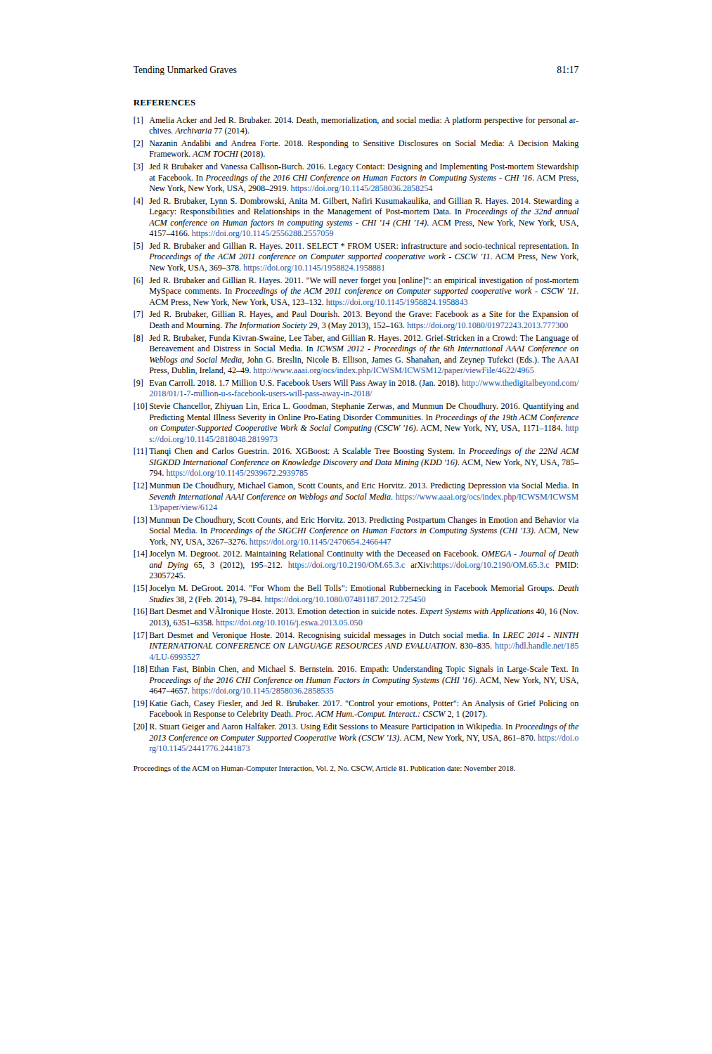Tending Unmarked Graves 81:17
REFERENCES
[1] Amelia Acker and Jed R. Brubaker. 2014. Death, memorialization, and social media: A platform perspective for personal archives. Archivaria 77 (2014).
[2] Nazanin Andalibi and Andrea Forte. 2018. Responding to Sensitive Disclosures on Social Media: A Decision Making Framework. ACM TOCHI (2018).
[3] Jed R Brubaker and Vanessa Callison-Burch. 2016. Legacy Contact: Designing and Implementing Post-mortem Stewardship at Facebook. In Proceedings of the 2016 CHI Conference on Human Factors in Computing Systems - CHI '16. ACM Press, New York, New York, USA, 2908–2919. https://doi.org/10.1145/2858036.2858254
[4] Jed R. Brubaker, Lynn S. Dombrowski, Anita M. Gilbert, Nafiri Kusumakaulika, and Gillian R. Hayes. 2014. Stewarding a Legacy: Responsibilities and Relationships in the Management of Post-mortem Data. In Proceedings of the 32nd annual ACM conference on Human factors in computing systems - CHI '14 (CHI '14). ACM Press, New York, New York, USA, 4157–4166. https://doi.org/10.1145/2556288.2557059
[5] Jed R. Brubaker and Gillian R. Hayes. 2011. SELECT * FROM USER: infrastructure and socio-technical representation. In Proceedings of the ACM 2011 conference on Computer supported cooperative work - CSCW '11. ACM Press, New York, New York, USA, 369–378. https://doi.org/10.1145/1958824.1958881
[6] Jed R. Brubaker and Gillian R. Hayes. 2011. "We will never forget you [online]": an empirical investigation of post-mortem MySpace comments. In Proceedings of the ACM 2011 conference on Computer supported cooperative work - CSCW '11. ACM Press, New York, New York, USA, 123–132. https://doi.org/10.1145/1958824.1958843
[7] Jed R. Brubaker, Gillian R. Hayes, and Paul Dourish. 2013. Beyond the Grave: Facebook as a Site for the Expansion of Death and Mourning. The Information Society 29, 3 (May 2013), 152–163. https://doi.org/10.1080/01972243.2013.777300
[8] Jed R. Brubaker, Funda Kivran-Swaine, Lee Taber, and Gillian R. Hayes. 2012. Grief-Stricken in a Crowd: The Language of Bereavement and Distress in Social Media. In ICWSM 2012 - Proceedings of the 6th International AAAI Conference on Weblogs and Social Media, John G. Breslin, Nicole B. Ellison, James G. Shanahan, and Zeynep Tufekci (Eds.). The AAAI Press, Dublin, Ireland, 42–49. http://www.aaai.org/ocs/index.php/ICWSM/ICWSM12/paper/viewFile/4622/4965
[9] Evan Carroll. 2018. 1.7 Million U.S. Facebook Users Will Pass Away in 2018. (Jan. 2018). http://www.thedigitalbeyond.com/2018/01/1-7-million-u-s-facebook-users-will-pass-away-in-2018/
[10] Stevie Chancellor, Zhiyuan Lin, Erica L. Goodman, Stephanie Zerwas, and Munmun De Choudhury. 2016. Quantifying and Predicting Mental Illness Severity in Online Pro-Eating Disorder Communities. In Proceedings of the 19th ACM Conference on Computer-Supported Cooperative Work & Social Computing (CSCW '16). ACM, New York, NY, USA, 1171–1184. https://doi.org/10.1145/2818048.2819973
[11] Tianqi Chen and Carlos Guestrin. 2016. XGBoost: A Scalable Tree Boosting System. In Proceedings of the 22Nd ACM SIGKDD International Conference on Knowledge Discovery and Data Mining (KDD '16). ACM, New York, NY, USA, 785–794. https://doi.org/10.1145/2939672.2939785
[12] Munmun De Choudhury, Michael Gamon, Scott Counts, and Eric Horvitz. 2013. Predicting Depression via Social Media. In Seventh International AAAI Conference on Weblogs and Social Media. https://www.aaai.org/ocs/index.php/ICWSM/ICWSM13/paper/view/6124
[13] Munmun De Choudhury, Scott Counts, and Eric Horvitz. 2013. Predicting Postpartum Changes in Emotion and Behavior via Social Media. In Proceedings of the SIGCHI Conference on Human Factors in Computing Systems (CHI '13). ACM, New York, NY, USA, 3267–3276. https://doi.org/10.1145/2470654.2466447
[14] Jocelyn M. Degroot. 2012. Maintaining Relational Continuity with the Deceased on Facebook. OMEGA - Journal of Death and Dying 65, 3 (2012), 195–212. https://doi.org/10.2190/OM.65.3.c arXiv:https://doi.org/10.2190/OM.65.3.c PMID: 23057245.
[15] Jocelyn M. DeGroot. 2014. "For Whom the Bell Tolls": Emotional Rubbernecking in Facebook Memorial Groups. Death Studies 38, 2 (Feb. 2014), 79–84. https://doi.org/10.1080/07481187.2012.725450
[16] Bart Desmet and VÃlronique Hoste. 2013. Emotion detection in suicide notes. Expert Systems with Applications 40, 16 (Nov. 2013), 6351–6358. https://doi.org/10.1016/j.eswa.2013.05.050
[17] Bart Desmet and Veronique Hoste. 2014. Recognising suicidal messages in Dutch social media. In LREC 2014 - NINTH INTERNATIONAL CONFERENCE ON LANGUAGE RESOURCES AND EVALUATION. 830–835. http://hdl.handle.net/1854/LU-6993527
[18] Ethan Fast, Binbin Chen, and Michael S. Bernstein. 2016. Empath: Understanding Topic Signals in Large-Scale Text. In Proceedings of the 2016 CHI Conference on Human Factors in Computing Systems (CHI '16). ACM, New York, NY, USA, 4647–4657. https://doi.org/10.1145/2858036.2858535
[19] Katie Gach, Casey Fiesler, and Jed R. Brubaker. 2017. "Control your emotions, Potter": An Analysis of Grief Policing on Facebook in Response to Celebrity Death. Proc. ACM Hum.-Comput. Interact.: CSCW 2, 1 (2017).
[20] R. Stuart Geiger and Aaron Halfaker. 2013. Using Edit Sessions to Measure Participation in Wikipedia. In Proceedings of the 2013 Conference on Computer Supported Cooperative Work (CSCW '13). ACM, New York, NY, USA, 861–870. https://doi.org/10.1145/2441776.2441873
Proceedings of the ACM on Human-Computer Interaction, Vol. 2, No. CSCW, Article 81. Publication date: November 2018.